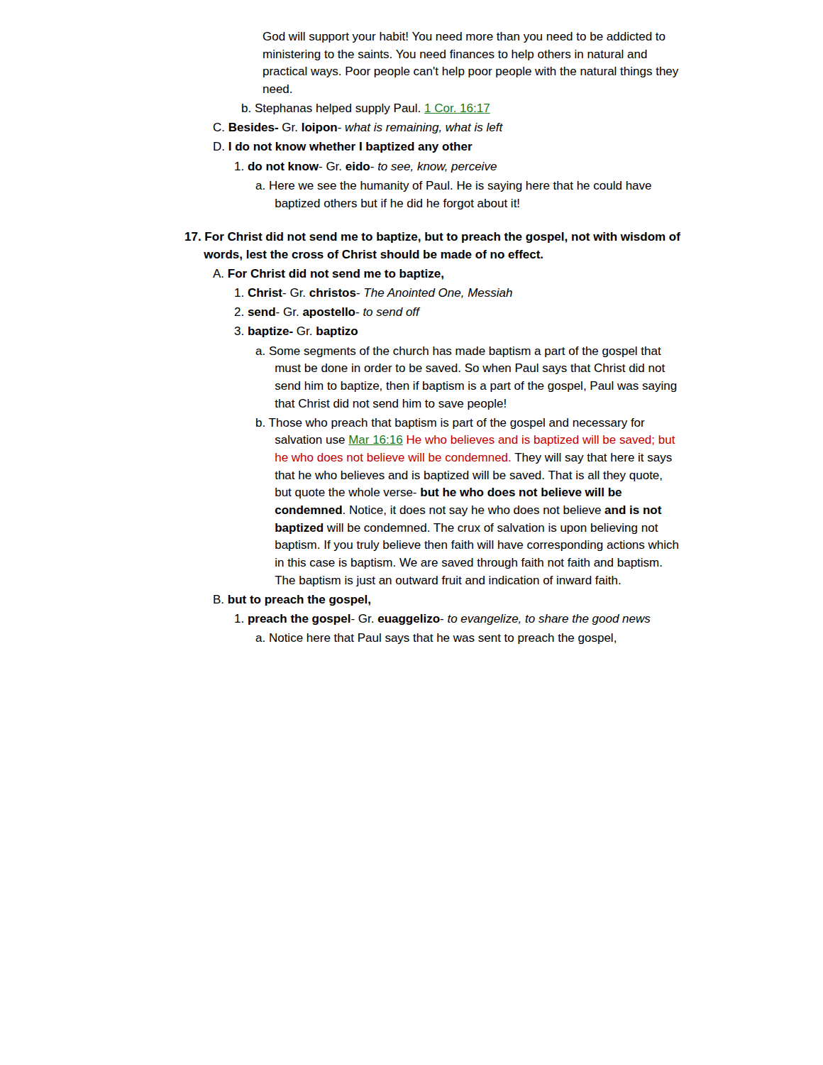God will support your habit! You need more than you need to be addicted to ministering to the saints. You need finances to help others in natural and practical ways. Poor people can't help poor people with the natural things they need.
b. Stephanas helped supply Paul. 1 Cor. 16:17
C. Besides- Gr. loipon- what is remaining, what is left
D. I do not know whether I baptized any other
1. do not know- Gr. eido- to see, know, perceive
a. Here we see the humanity of Paul. He is saying here that he could have baptized others but if he did he forgot about it!
17. For Christ did not send me to baptize, but to preach the gospel, not with wisdom of words, lest the cross of Christ should be made of no effect.
A. For Christ did not send me to baptize,
1. Christ- Gr. christos- The Anointed One, Messiah
2. send- Gr. apostello- to send off
3. baptize- Gr. baptizo
a. Some segments of the church has made baptism a part of the gospel that must be done in order to be saved. So when Paul says that Christ did not send him to baptize, then if baptism is a part of the gospel, Paul was saying that Christ did not send him to save people!
b. Those who preach that baptism is part of the gospel and necessary for salvation use Mar 16:16 He who believes and is baptized will be saved; but he who does not believe will be condemned. They will say that here it says that he who believes and is baptized will be saved. That is all they quote, but quote the whole verse- but he who does not believe will be condemned. Notice, it does not say he who does not believe and is not baptized will be condemned. The crux of salvation is upon believing not baptism. If you truly believe then faith will have corresponding actions which in this case is baptism. We are saved through faith not faith and baptism. The baptism is just an outward fruit and indication of inward faith.
B. but to preach the gospel,
1. preach the gospel- Gr. euaggelizo- to evangelize, to share the good news
a. Notice here that Paul says that he was sent to preach the gospel,